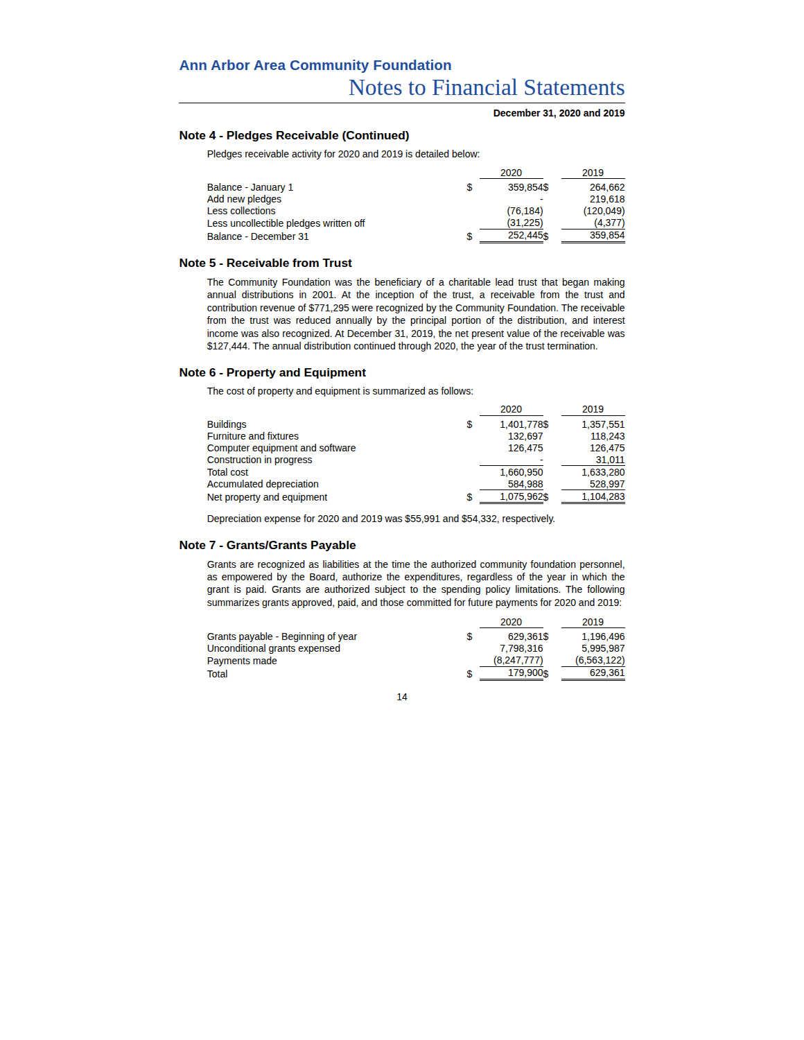Ann Arbor Area Community Foundation
Notes to Financial Statements
December 31, 2020 and 2019
Note 4 - Pledges Receivable (Continued)
Pledges receivable activity for 2020 and 2019 is detailed below:
| | | 2020 | | 2019 |
| Balance - January 1 | $ | 359,854 | $ | 264,662 |
| Add new pledges | | - | | 219,618 |
| Less collections | | (76,184) | | (120,049) |
| Less uncollectible pledges written off | | (31,225) | | (4,377) |
| Balance - December 31 | $ | 252,445 | $ | 359,854 |
Note 5 - Receivable from Trust
The Community Foundation was the beneficiary of a charitable lead trust that began making annual distributions in 2001. At the inception of the trust, a receivable from the trust and contribution revenue of $771,295 were recognized by the Community Foundation. The receivable from the trust was reduced annually by the principal portion of the distribution, and interest income was also recognized. At December 31, 2019, the net present value of the receivable was $127,444. The annual distribution continued through 2020, the year of the trust termination.
Note 6 - Property and Equipment
The cost of property and equipment is summarized as follows:
| | | 2020 | | 2019 |
| Buildings | $ | 1,401,778 | $ | 1,357,551 |
| Furniture and fixtures | | 132,697 | | 118,243 |
| Computer equipment and software | | 126,475 | | 126,475 |
| Construction in progress | | - | | 31,011 |
| Total cost | | 1,660,950 | | 1,633,280 |
| Accumulated depreciation | | 584,988 | | 528,997 |
| Net property and equipment | $ | 1,075,962 | $ | 1,104,283 |
Depreciation expense for 2020 and 2019 was $55,991 and $54,332, respectively.
Note 7 - Grants/Grants Payable
Grants are recognized as liabilities at the time the authorized community foundation personnel, as empowered by the Board, authorize the expenditures, regardless of the year in which the grant is paid. Grants are authorized subject to the spending policy limitations. The following summarizes grants approved, paid, and those committed for future payments for 2020 and 2019:
| | | 2020 | | 2019 |
| Grants payable - Beginning of year | $ | 629,361 | $ | 1,196,496 |
| Unconditional grants expensed | | 7,798,316 | | 5,995,987 |
| Payments made | | (8,247,777) | | (6,563,122) |
| Total | $ | 179,900 | $ | 629,361 |
14